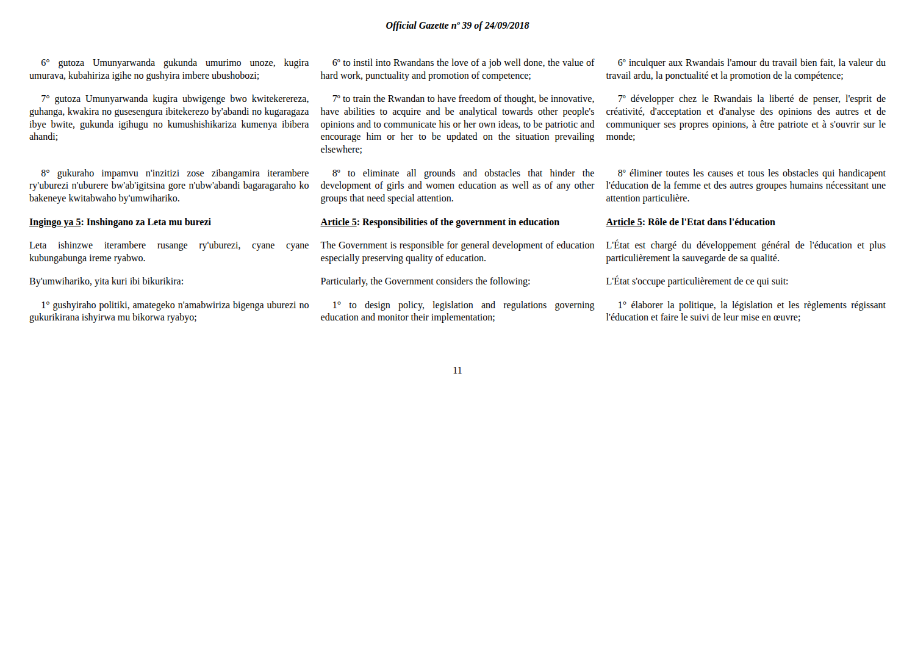Official Gazette nº 39 of 24/09/2018
| 6° gutoza Umunyarwanda gukunda umurimo unoze, kugira umurava, kubahiriza igihe no gushyira imbere ubushobozi; | 6º to instil into Rwandans the love of a job well done, the value of hard work, punctuality and promotion of competence; | 6º inculquer aux Rwandais l'amour du travail bien fait, la valeur du travail ardu, la ponctualité et la promotion de la compétence; |
| 7° gutoza Umunyarwanda kugira ubwigenge bwo kwitekerereza, guhanga, kwakira no gusesengura ibitekerezo by'abandi no kugaragaza ibye bwite, gukunda igihugu no kumushishikariza kumenya ibibera ahandi; | 7º to train the Rwandan to have freedom of thought, be innovative, have abilities to acquire and be analytical towards other people's opinions and to communicate his or her own ideas, to be patriotic and encourage him or her to be updated on the situation prevailing elsewhere; | 7º développer chez le Rwandais la liberté de penser, l'esprit de créativité, d'acceptation et d'analyse des opinions des autres et de communiquer ses propres opinions, à être patriote et à s'ouvrir sur le monde; |
| 8° gukuraho impamvu n'inzitizi zose zibangamira iterambere ry'uburezi n'uburere bw'ab'igitsina gore n'ubw'abandi bagaragaraho ko bakeneye kwitabwaho by'umwihariko. | 8º to eliminate all grounds and obstacles that hinder the development of girls and women education as well as of any other groups that need special attention. | 8º éliminer toutes les causes et tous les obstacles qui handicapent l'éducation de la femme et des autres groupes humains nécessitant une attention particulière. |
| Ingingo ya 5 : Inshingano za Leta mu burezi | Article 5 : Responsibilities of the government in education | Article 5 : Rôle de l'Etat dans l'éducation |
| Leta ishinzwe iterambere rusange ry'uburezi, cyane cyane kubungabunga ireme ryabwo. | The Government is responsible for general development of education especially preserving quality of education. | L'État est chargé du développement général de l'éducation et plus particulièrement la sauvegarde de sa qualité. |
| By'umwihariko, yita kuri ibi bikurikira: | Particularly, the Government considers the following: | L'État s'occupe particulièrement de ce qui suit: |
| 1° gushyiraho politiki, amategeko n'amabwiriza bigenga uburezi no gukurikirana ishyirwa mu bikorwa ryabyo; | 1° to design policy, legislation and regulations governing education and monitor their implementation; | 1° élaborer la politique, la législation et les règlements régissant l'éducation et faire le suivi de leur mise en œuvre; |
11